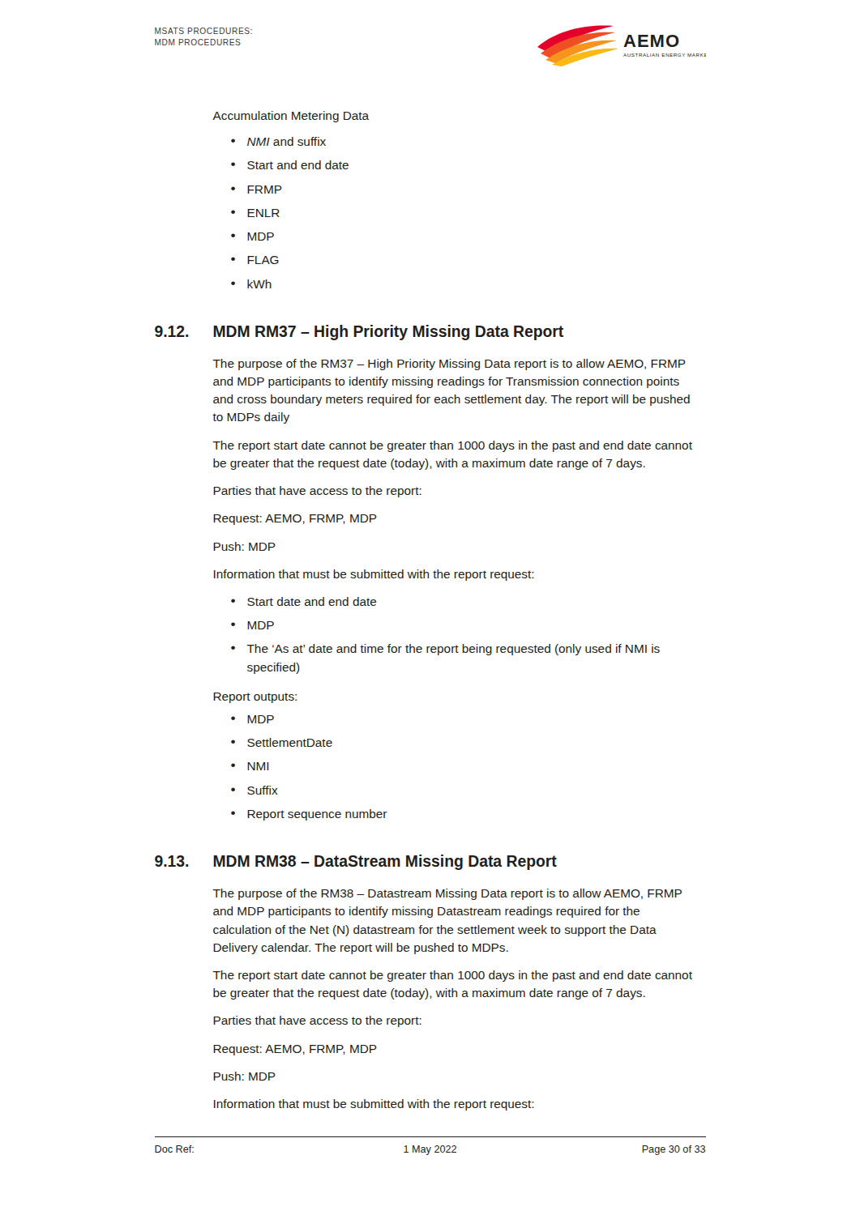MSATS PROCEDURES:
MDM PROCEDURES
AEMO AUSTRALIAN ENERGY MARKET OPERATOR
Accumulation Metering Data
NMI and suffix
Start and end date
FRMP
ENLR
MDP
FLAG
kWh
9.12. MDM RM37 – High Priority Missing Data Report
The purpose of the RM37 – High Priority Missing Data report is to allow AEMO, FRMP and MDP participants to identify missing readings for Transmission connection points and cross boundary meters required for each settlement day. The report will be pushed to MDPs daily
The report start date cannot be greater than 1000 days in the past and end date cannot be greater that the request date (today), with a maximum date range of 7 days.
Parties that have access to the report:
Request: AEMO, FRMP, MDP
Push: MDP
Information that must be submitted with the report request:
Start date and end date
MDP
The ‘As at’ date and time for the report being requested (only used if NMI is specified)
Report outputs:
MDP
SettlementDate
NMI
Suffix
Report sequence number
9.13. MDM RM38 – DataStream Missing Data Report
The purpose of the RM38 – Datastream Missing Data report is to allow AEMO, FRMP and MDP participants to identify missing Datastream readings required for the calculation of the Net (N) datastream for the settlement week to support the Data Delivery calendar. The report will be pushed to MDPs.
The report start date cannot be greater than 1000 days in the past and end date cannot be greater that the request date (today), with a maximum date range of 7 days.
Parties that have access to the report:
Request: AEMO, FRMP, MDP
Push: MDP
Information that must be submitted with the report request:
Doc Ref:
1 May 2022
Page 30 of 33